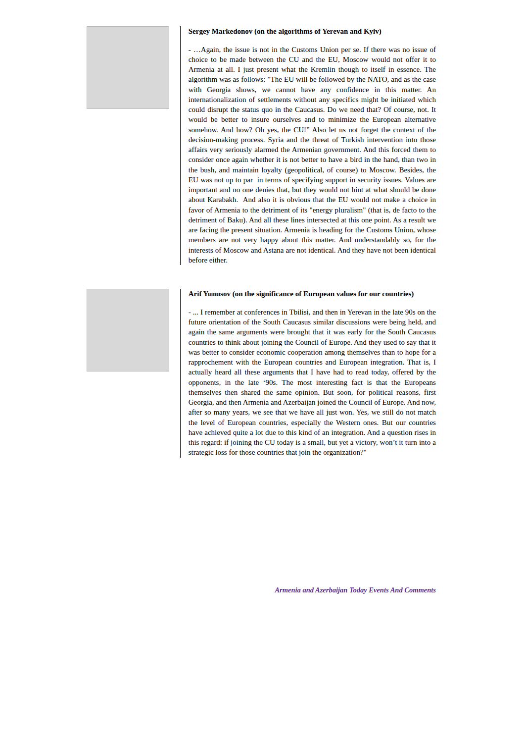Sergey Markedonov (on the algorithms of Yerevan and Kyiv)
- …Again, the issue is not in the Customs Union per se. If there was no issue of choice to be made between the CU and the EU, Moscow would not offer it to Armenia at all. I just present what the Kremlin though to itself in essence. The algorithm was as follows: "The EU will be followed by the NATO, and as the case with Georgia shows, we cannot have any confidence in this matter. An internationalization of settlements without any specifics might be initiated which could disrupt the status quo in the Caucasus. Do we need that? Of course, not. It would be better to insure ourselves and to minimize the European alternative somehow. And how? Oh yes, the CU!” Also let us not forget the context of the decision-making process. Syria and the threat of Turkish intervention into those affairs very seriously alarmed the Armenian government. And this forced them to consider once again whether it is not better to have a bird in the hand, than two in the bush, and maintain loyalty (geopolitical, of course) to Moscow. Besides, the EU was not up to par in terms of specifying support in security issues. Values are important and no one denies that, but they would not hint at what should be done about Karabakh. And also it is obvious that the EU would not make a choice in favor of Armenia to the detriment of its "energy pluralism" (that is, de facto to the detriment of Baku). And all these lines intersected at this one point. As a result we are facing the present situation. Armenia is heading for the Customs Union, whose members are not very happy about this matter. And understandably so, for the interests of Moscow and Astana are not identical. And they have not been identical before either.
Arif Yunusov (on the significance of European values for our countries)
- ... I remember at conferences in Tbilisi, and then in Yerevan in the late 90s on the future orientation of the South Caucasus similar discussions were being held, and again the same arguments were brought that it was early for the South Caucasus countries to think about joining the Council of Europe. And they used to say that it was better to consider economic cooperation among themselves than to hope for a rapprochement with the European countries and European integration. That is, I actually heard all these arguments that I have had to read today, offered by the opponents, in the late ‘90s. The most interesting fact is that the Europeans themselves then shared the same opinion. But soon, for political reasons, first Georgia, and then Armenia and Azerbaijan joined the Council of Europe. And now, after so many years, we see that we have all just won. Yes, we still do not match the level of European countries, especially the Western ones. But our countries have achieved quite a lot due to this kind of an integration. And a question rises in this regard: if joining the CU today is a small, but yet a victory, won’t it turn into a strategic loss for those countries that join the organization?"
Armenia and Azerbaijan Today Events And Comments